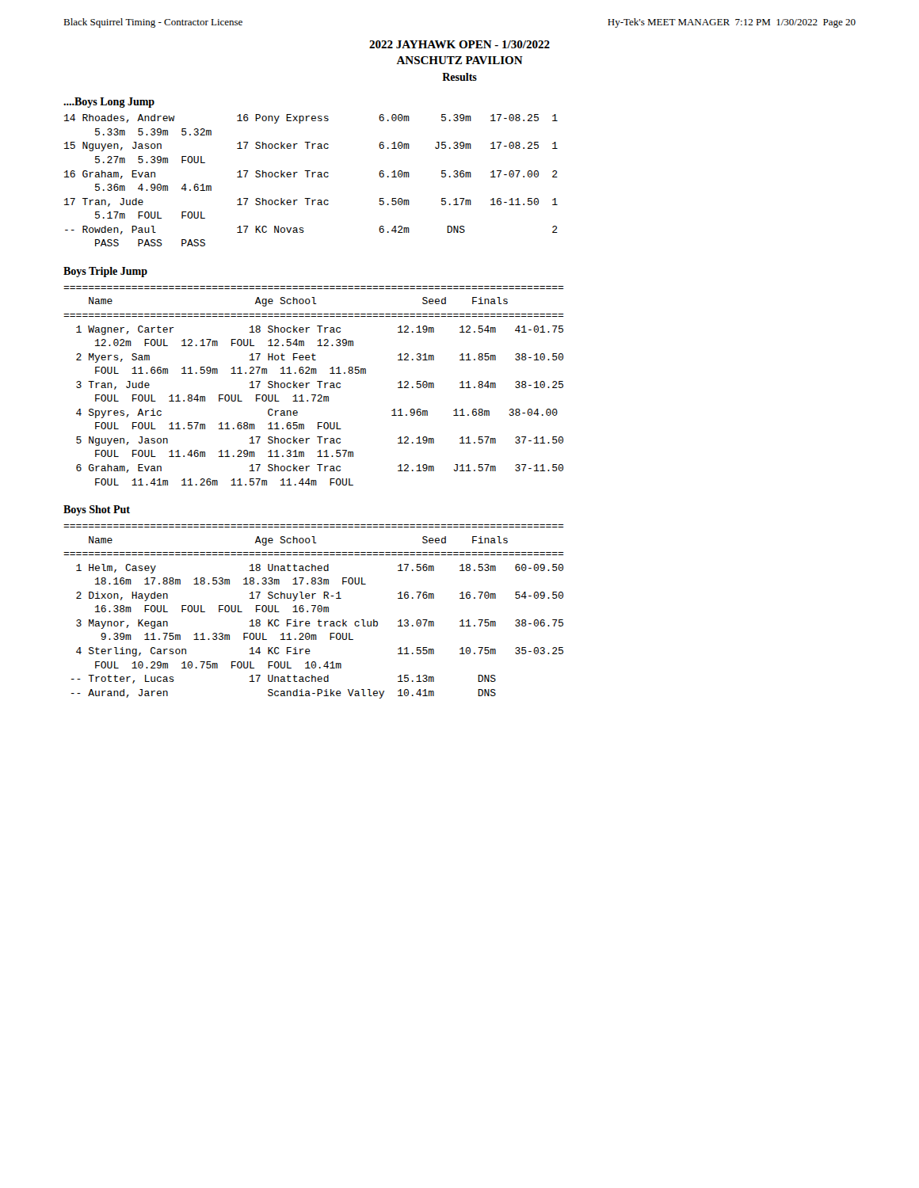Black Squirrel Timing - Contractor License Hy-Tek's MEET MANAGER 7:12 PM 1/30/2022 Page 20
2022 JAYHAWK OPEN - 1/30/2022
ANSCHUTZ PAVILION
Results
....Boys Long Jump
14 Rhoades, Andrew          16 Pony Express        6.00m     5.39m   17-08.25  1
     5.33m  5.39m  5.32m
15 Nguyen, Jason            17 Shocker Trac        6.10m    J5.39m   17-08.25  1
     5.27m  5.39m  FOUL
16 Graham, Evan             17 Shocker Trac        6.10m     5.36m   17-07.00  2
     5.36m  4.90m  4.61m
17 Tran, Jude               17 Shocker Trac        5.50m     5.17m   16-11.50  1
     5.17m  FOUL   FOUL
-- Rowden, Paul             17 KC Novas            6.42m      DNS              2
     PASS   PASS   PASS
Boys Triple Jump
=================================================================================
    Name                       Age School                 Seed    Finals
=================================================================================
  1 Wagner, Carter            18 Shocker Trac         12.19m    12.54m   41-01.75
     12.02m  FOUL  12.17m  FOUL  12.54m  12.39m
  2 Myers, Sam                17 Hot Feet             12.31m    11.85m   38-10.50
     FOUL  11.66m  11.59m  11.27m  11.62m  11.85m
  3 Tran, Jude                17 Shocker Trac         12.50m    11.84m   38-10.25
     FOUL  FOUL  11.84m  FOUL  FOUL  11.72m
  4 Spyres, Aric                 Crane               11.96m    11.68m   38-04.00
     FOUL  FOUL  11.57m  11.68m  11.65m  FOUL
  5 Nguyen, Jason             17 Shocker Trac         12.19m    11.57m   37-11.50
     FOUL  FOUL  11.46m  11.29m  11.31m  11.57m
  6 Graham, Evan              17 Shocker Trac         12.19m   J11.57m   37-11.50
     FOUL  11.41m  11.26m  11.57m  11.44m  FOUL
Boys Shot Put
=================================================================================
    Name                       Age School                 Seed    Finals
=================================================================================
  1 Helm, Casey               18 Unattached           17.56m    18.53m   60-09.50
     18.16m  17.88m  18.53m  18.33m  17.83m  FOUL
  2 Dixon, Hayden             17 Schuyler R-1         16.76m    16.70m   54-09.50
     16.38m  FOUL  FOUL  FOUL  FOUL  16.70m
  3 Maynor, Kegan             18 KC Fire track club   13.07m    11.75m   38-06.75
      9.39m  11.75m  11.33m  FOUL  11.20m  FOUL
  4 Sterling, Carson          14 KC Fire              11.55m    10.75m   35-03.25
     FOUL  10.29m  10.75m  FOUL  FOUL  10.41m
 -- Trotter, Lucas            17 Unattached           15.13m       DNS
 -- Aurand, Jaren                Scandia-Pike Valley  10.41m       DNS